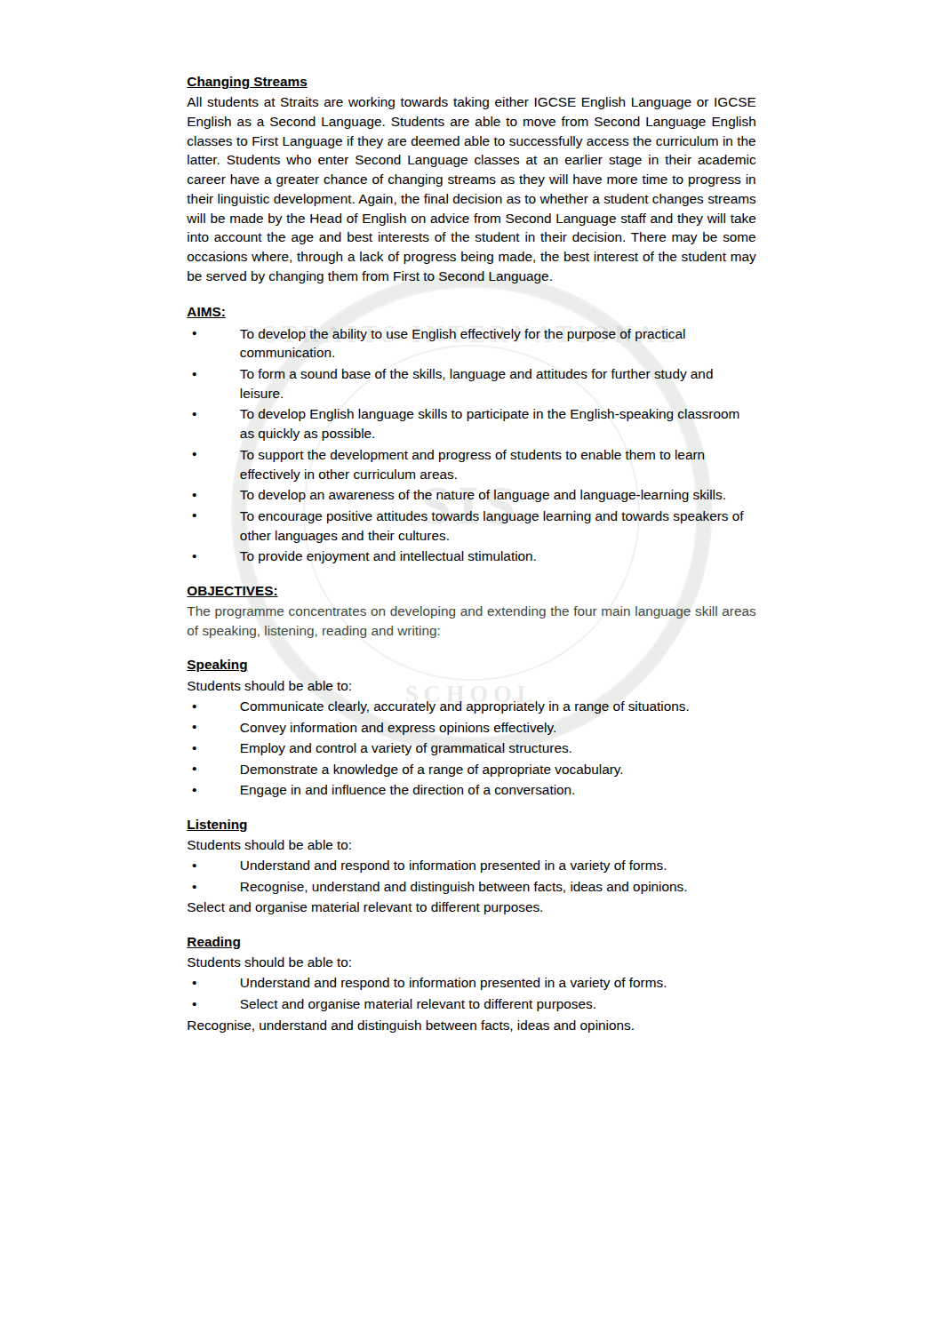Straits International SIS School
Changing Streams
All students at Straits are working towards taking either IGCSE English Language or IGCSE English as a Second Language. Students are able to move from Second Language English classes to First Language if they are deemed able to successfully access the curriculum in the latter. Students who enter Second Language classes at an earlier stage in their academic career have a greater chance of changing streams as they will have more time to progress in their linguistic development. Again, the final decision as to whether a student changes streams will be made by the Head of English on advice from Second Language staff and they will take into account the age and best interests of the student in their decision. There may be some occasions where, through a lack of progress being made, the best interest of the student may be served by changing them from First to Second Language.
AIMS:
To develop the ability to use English effectively for the purpose of practical communication.
To form a sound base of the skills, language and attitudes for further study and leisure.
To develop English language skills to participate in the English-speaking classroom as quickly as possible.
To support the development and progress of students to enable them to learn effectively in other curriculum areas.
To develop an awareness of the nature of language and language-learning skills.
To encourage positive attitudes towards language learning and towards speakers of other languages and their cultures.
To provide enjoyment and intellectual stimulation.
OBJECTIVES:
The programme concentrates on developing and extending the four main language skill areas of speaking, listening, reading and writing:
Speaking
Students should be able to:
Communicate clearly, accurately and appropriately in a range of situations.
Convey information and express opinions effectively.
Employ and control a variety of grammatical structures.
Demonstrate a knowledge of a range of appropriate vocabulary.
Engage in and influence the direction of a conversation.
Listening
Students should be able to:
Understand and respond to information presented in a variety of forms.
Recognise, understand and distinguish between facts, ideas and opinions.
Select and organise material relevant to different purposes.
Reading
Students should be able to:
Understand and respond to information presented in a variety of forms.
Select and organise material relevant to different purposes.
Recognise, understand and distinguish between facts, ideas and opinions.